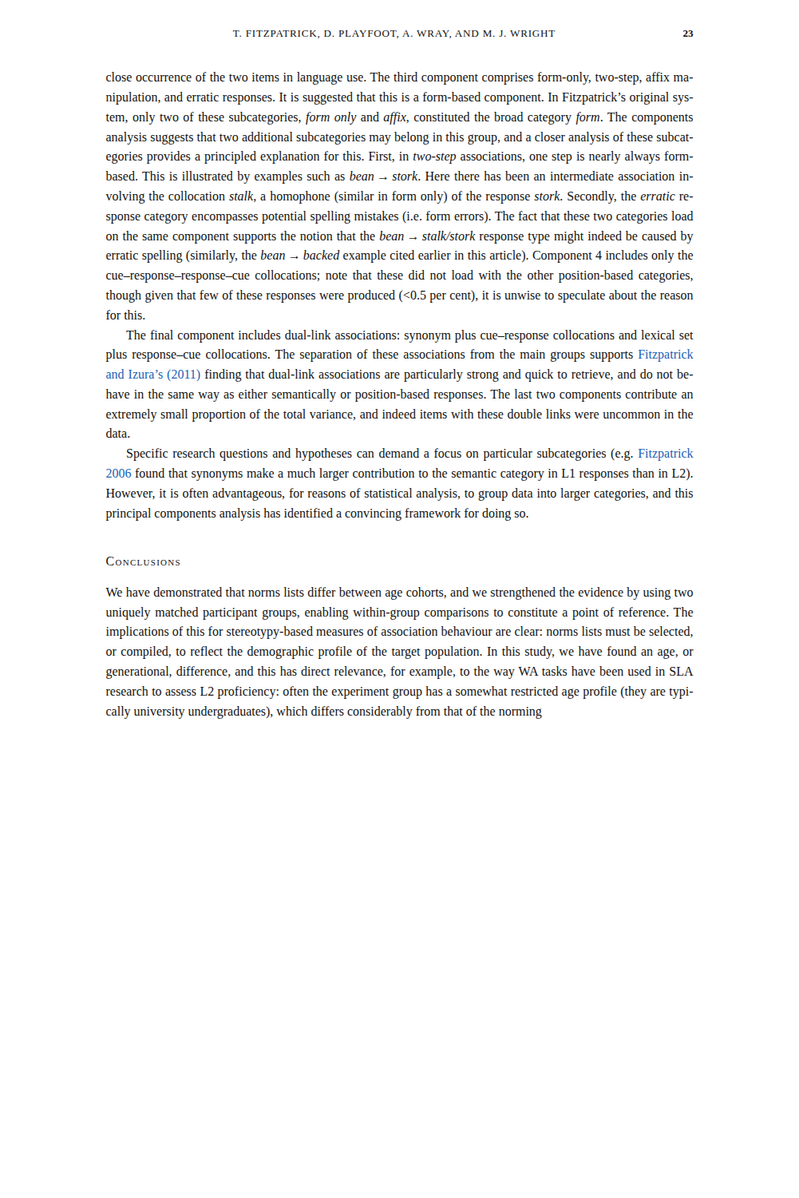T. FITZPATRICK, D. PLAYFOOT, A. WRAY, AND M. J. WRIGHT 23
close occurrence of the two items in language use. The third component comprises form-only, two-step, affix manipulation, and erratic responses. It is suggested that this is a form-based component. In Fitzpatrick’s original system, only two of these subcategories, form only and affix, constituted the broad category form. The components analysis suggests that two additional subcategories may belong in this group, and a closer analysis of these subcategories provides a principled explanation for this. First, in two-step associations, one step is nearly always form-based. This is illustrated by examples such as bean → stork. Here there has been an intermediate association involving the collocation stalk, a homophone (similar in form only) of the response stork. Secondly, the erratic response category encompasses potential spelling mistakes (i.e. form errors). The fact that these two categories load on the same component supports the notion that the bean → stalk/stork response type might indeed be caused by erratic spelling (similarly, the bean → backed example cited earlier in this article). Component 4 includes only the cue–response–response–cue collocations; note that these did not load with the other position-based categories, though given that few of these responses were produced (<0.5 per cent), it is unwise to speculate about the reason for this.
The final component includes dual-link associations: synonym plus cue–response collocations and lexical set plus response–cue collocations. The separation of these associations from the main groups supports Fitzpatrick and Izura’s (2011) finding that dual-link associations are particularly strong and quick to retrieve, and do not behave in the same way as either semantically or position-based responses. The last two components contribute an extremely small proportion of the total variance, and indeed items with these double links were uncommon in the data.
Specific research questions and hypotheses can demand a focus on particular subcategories (e.g. Fitzpatrick 2006 found that synonyms make a much larger contribution to the semantic category in L1 responses than in L2). However, it is often advantageous, for reasons of statistical analysis, to group data into larger categories, and this principal components analysis has identified a convincing framework for doing so.
Conclusions
We have demonstrated that norms lists differ between age cohorts, and we strengthened the evidence by using two uniquely matched participant groups, enabling within-group comparisons to constitute a point of reference. The implications of this for stereotypy-based measures of association behaviour are clear: norms lists must be selected, or compiled, to reflect the demographic profile of the target population. In this study, we have found an age, or generational, difference, and this has direct relevance, for example, to the way WA tasks have been used in SLA research to assess L2 proficiency: often the experiment group has a somewhat restricted age profile (they are typically university undergraduates), which differs considerably from that of the norming